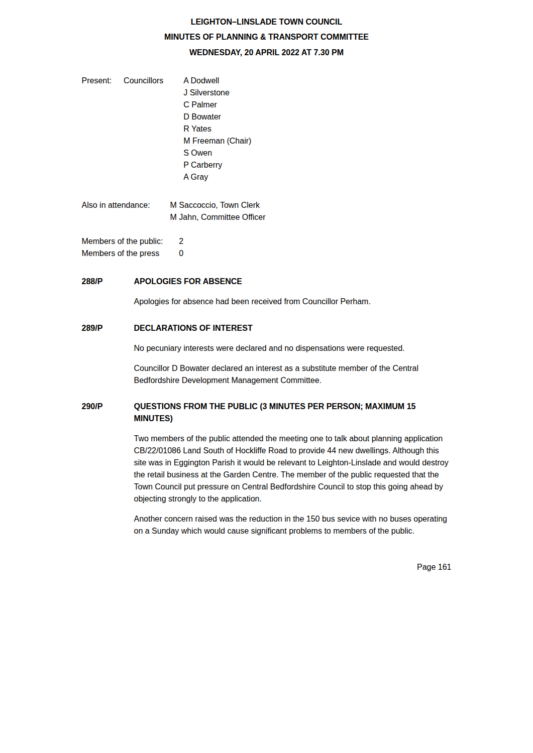Leighton–Linslade Town Council
Minutes of Planning & Transport Committee
Wednesday, 20 April 2022 at 7.30 pm
| Present: | Councillors | A Dodwell J Silverstone C Palmer D Bowater R Yates M Freeman (Chair) S Owen P Carberry A Gray |
| Also in attendance: | M Saccoccio, Town Clerk M Jahn, Committee Officer |
| Members of the public: | 2 |
| Members of the press | 0 |
288/P
Apologies for Absence
Apologies for absence had been received from Councillor Perham.
289/P
Declarations of Interest
No pecuniary interests were declared and no dispensations were requested.
Councillor D Bowater declared an interest as a substitute member of the Central Bedfordshire Development Management Committee.
290/P
Questions from the Public (3 minutes per person; maximum 15 minutes)
Two members of the public attended the meeting one to talk about planning application CB/22/01086 Land South of Hockliffe Road to provide 44 new dwellings. Although this site was in Eggington Parish it would be relevant to Leighton-Linslade and would destroy the retail business at the Garden Centre. The member of the public requested that the Town Council put pressure on Central Bedfordshire Council to stop this going ahead by objecting strongly to the application.
Another concern raised was the reduction in the 150 bus sevice with no buses operating on a Sunday which would cause significant problems to members of the public.
Page 161